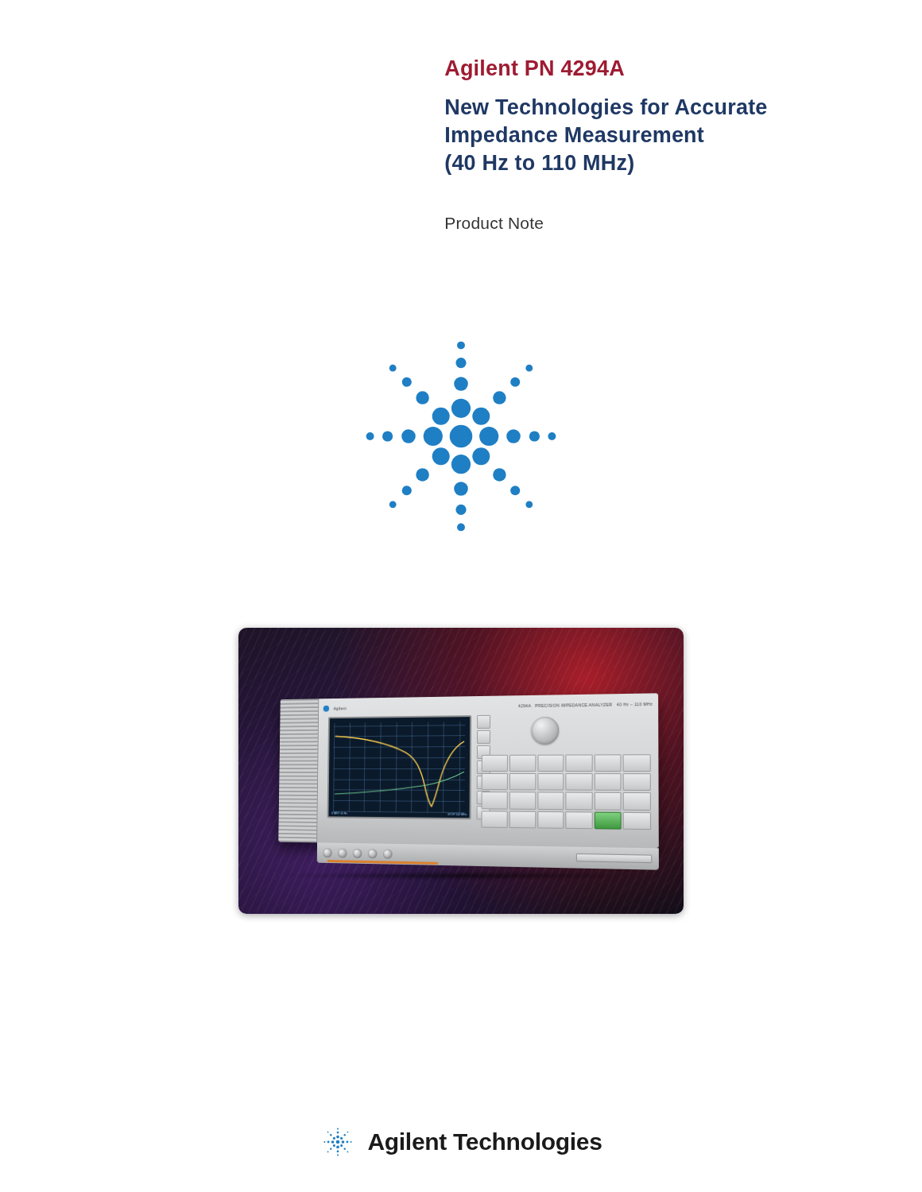Agilent PN 4294A
New Technologies for Accurate
Impedance Measurement
(40 Hz to 110 MHz)
Product Note
Agilent 4294A PRECISION IMPEDANCE ANALYZER 40 Hz – 110 MHz
START 40 Hz STOP 110 MHz
Agilent Technologies